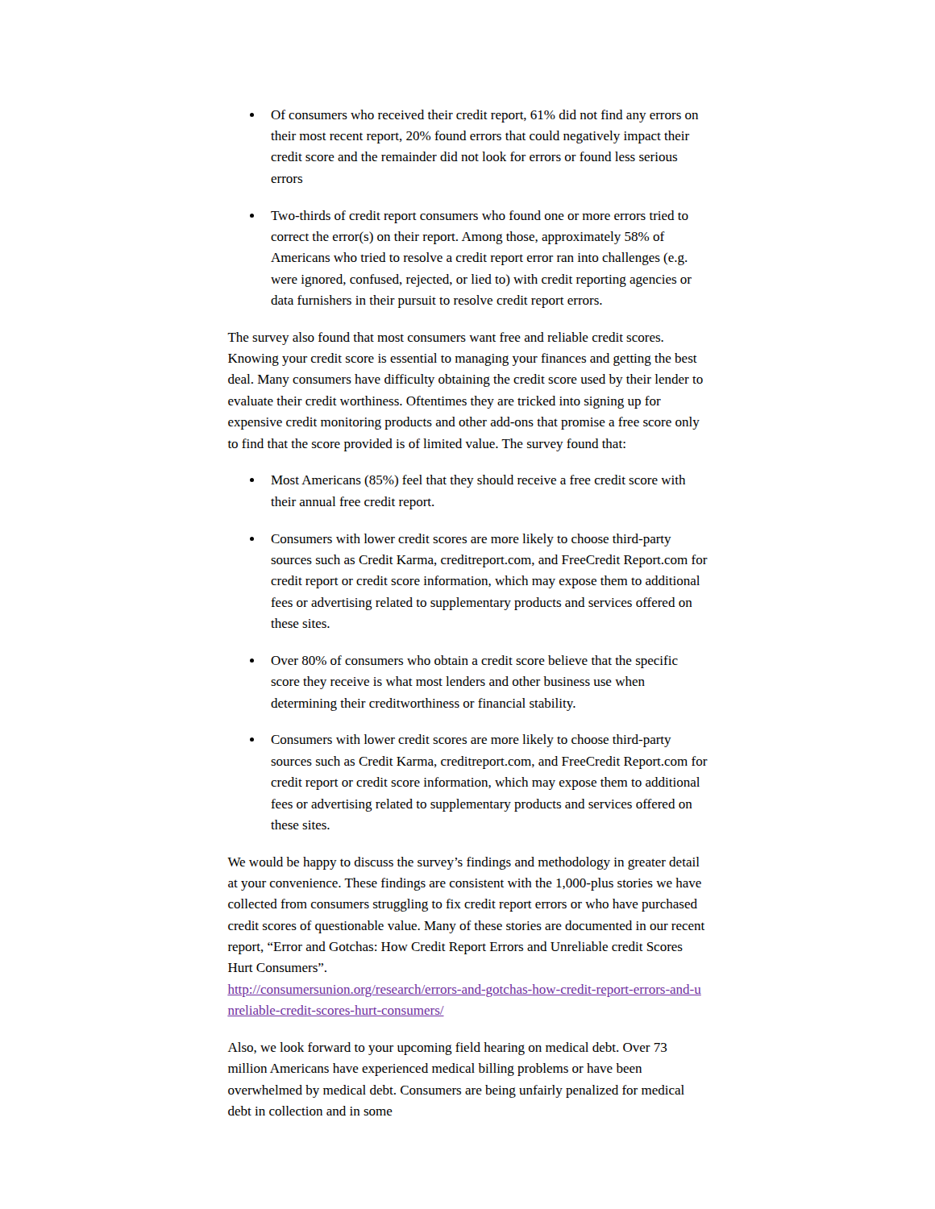Of consumers who received their credit report, 61% did not find any errors on their most recent report, 20% found errors that could negatively impact their credit score and the remainder did not look for errors or found less serious errors
Two-thirds of credit report consumers who found one or more errors tried to correct the error(s) on their report. Among those, approximately 58% of Americans who tried to resolve a credit report error ran into challenges (e.g. were ignored, confused, rejected, or lied to) with credit reporting agencies or data furnishers in their pursuit to resolve credit report errors.
The survey also found that most consumers want free and reliable credit scores. Knowing your credit score is essential to managing your finances and getting the best deal. Many consumers have difficulty obtaining the credit score used by their lender to evaluate their credit worthiness. Oftentimes they are tricked into signing up for expensive credit monitoring products and other add-ons that promise a free score only to find that the score provided is of limited value. The survey found that:
Most Americans (85%) feel that they should receive a free credit score with their annual free credit report.
Consumers with lower credit scores are more likely to choose third-party sources such as Credit Karma, creditreport.com, and FreeCredit Report.com for credit report or credit score information, which may expose them to additional fees or advertising related to supplementary products and services offered on these sites.
Over 80% of consumers who obtain a credit score believe that the specific score they receive is what most lenders and other business use when determining their creditworthiness or financial stability.
Consumers with lower credit scores are more likely to choose third-party sources such as Credit Karma, creditreport.com, and FreeCredit Report.com for credit report or credit score information, which may expose them to additional fees or advertising related to supplementary products and services offered on these sites.
We would be happy to discuss the survey’s findings and methodology in greater detail at your convenience. These findings are consistent with the 1,000-plus stories we have collected from consumers struggling to fix credit report errors or who have purchased credit scores of questionable value. Many of these stories are documented in our recent report, “Error and Gotchas: How Credit Report Errors and Unreliable credit Scores Hurt Consumers”.
http://consumersunion.org/research/errors-and-gotchas-how-credit-report-errors-and-unreliable-credit-scores-hurt-consumers/
Also, we look forward to your upcoming field hearing on medical debt. Over 73 million Americans have experienced medical billing problems or have been overwhelmed by medical debt. Consumers are being unfairly penalized for medical debt in collection and in some